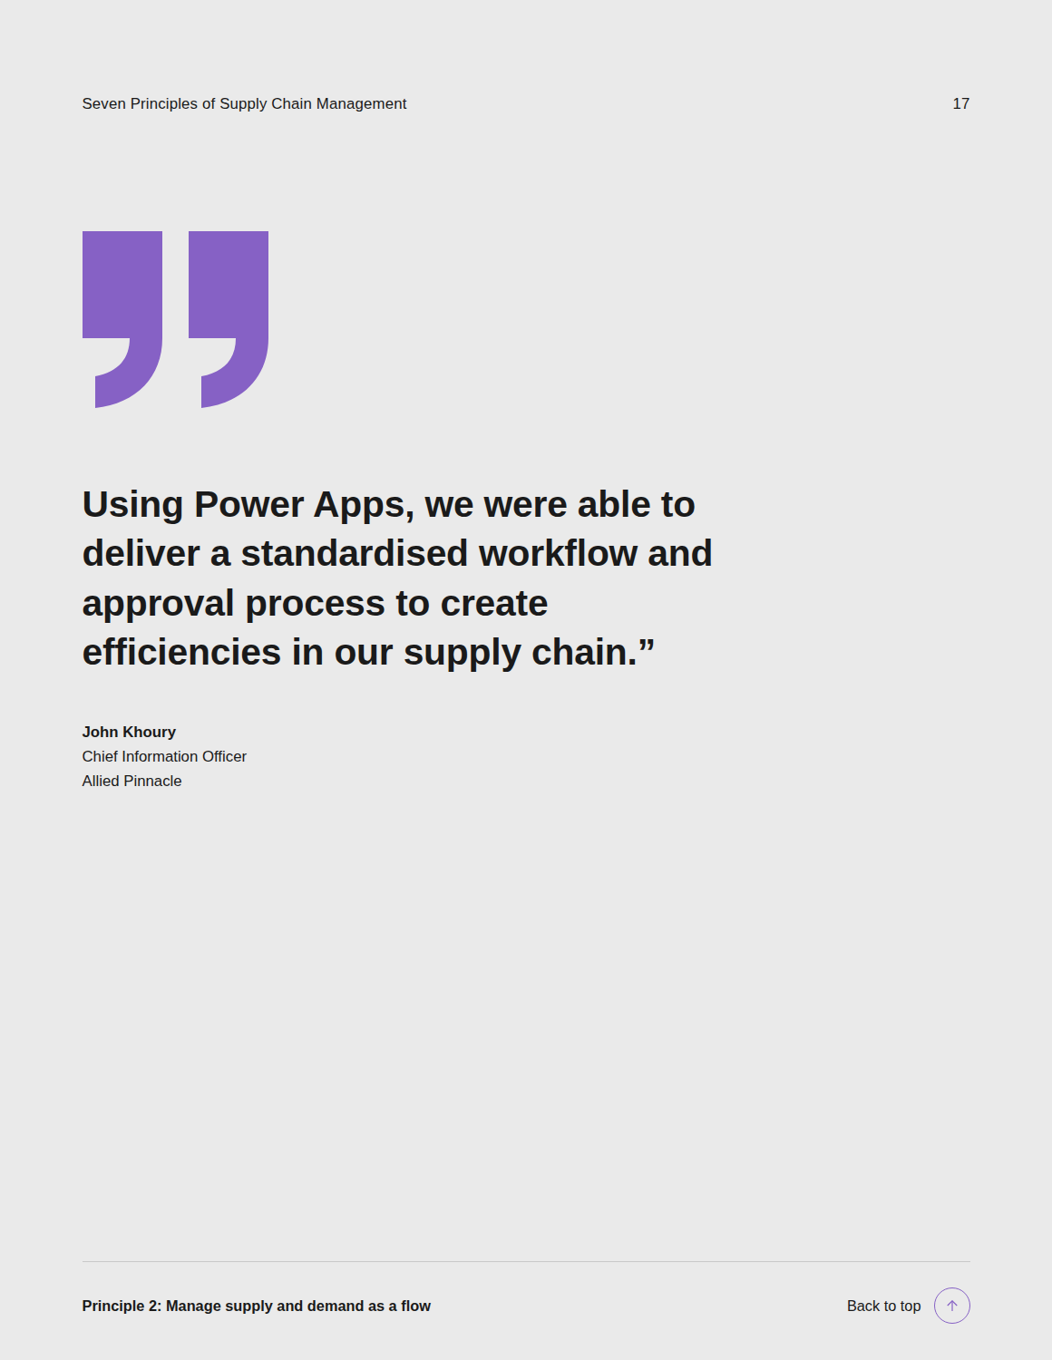Seven Principles of Supply Chain Management 17
Using Power Apps, we were able to deliver a standardised workflow and approval process to create efficiencies in our supply chain.”
John Khoury Chief Information Officer Allied Pinnacle
Principle 2: Manage supply and demand as a flow Back to top